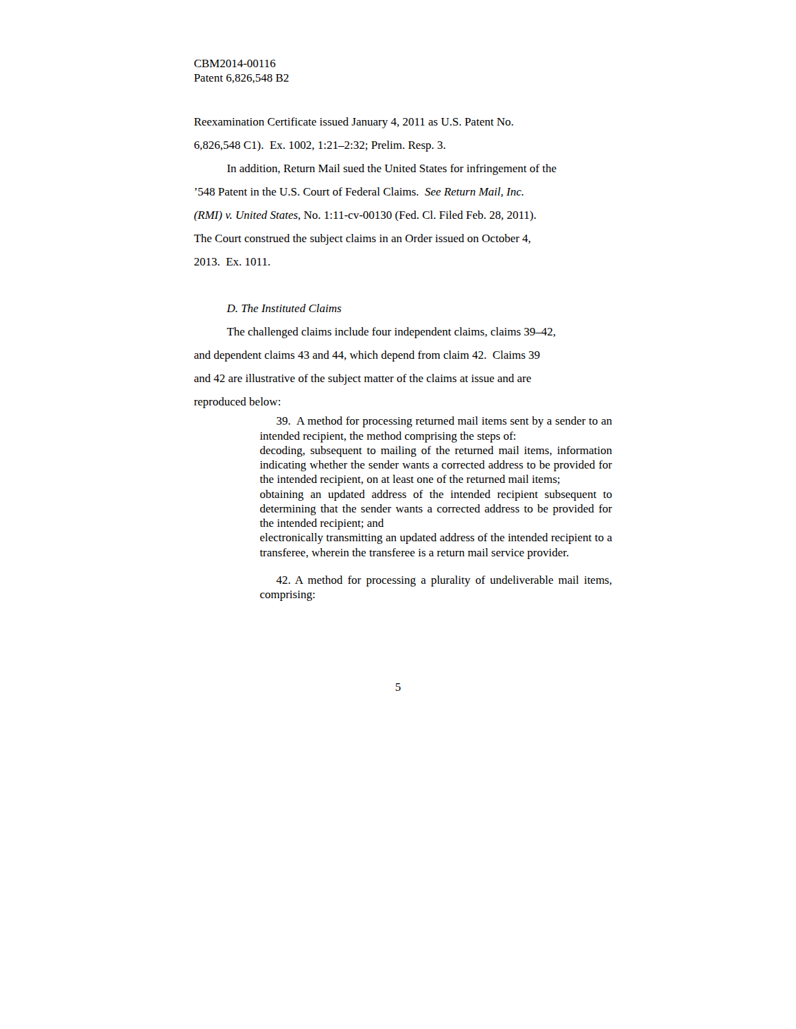CBM2014-00116
Patent 6,826,548 B2
Reexamination Certificate issued January 4, 2011 as U.S. Patent No.
6,826,548 C1). Ex. 1002, 1:21–2:32; Prelim. Resp. 3.
In addition, Return Mail sued the United States for infringement of the
’548 Patent in the U.S. Court of Federal Claims. See Return Mail, Inc.
(RMI) v. United States, No. 1:11-cv-00130 (Fed. Cl. Filed Feb. 28, 2011).
The Court construed the subject claims in an Order issued on October 4,
2013. Ex. 1011.
D. The Instituted Claims
The challenged claims include four independent claims, claims 39–42,
and dependent claims 43 and 44, which depend from claim 42. Claims 39
and 42 are illustrative of the subject matter of the claims at issue and are
reproduced below:
39. A method for processing returned mail items sent by a sender to an intended recipient, the method comprising the steps of:
decoding, subsequent to mailing of the returned mail items, information indicating whether the sender wants a corrected address to be provided for the intended recipient, on at least one of the returned mail items;
obtaining an updated address of the intended recipient subsequent to determining that the sender wants a corrected address to be provided for the intended recipient; and
electronically transmitting an updated address of the intended recipient to a transferee, wherein the transferee is a return mail service provider.
42. A method for processing a plurality of undeliverable mail items, comprising:
5